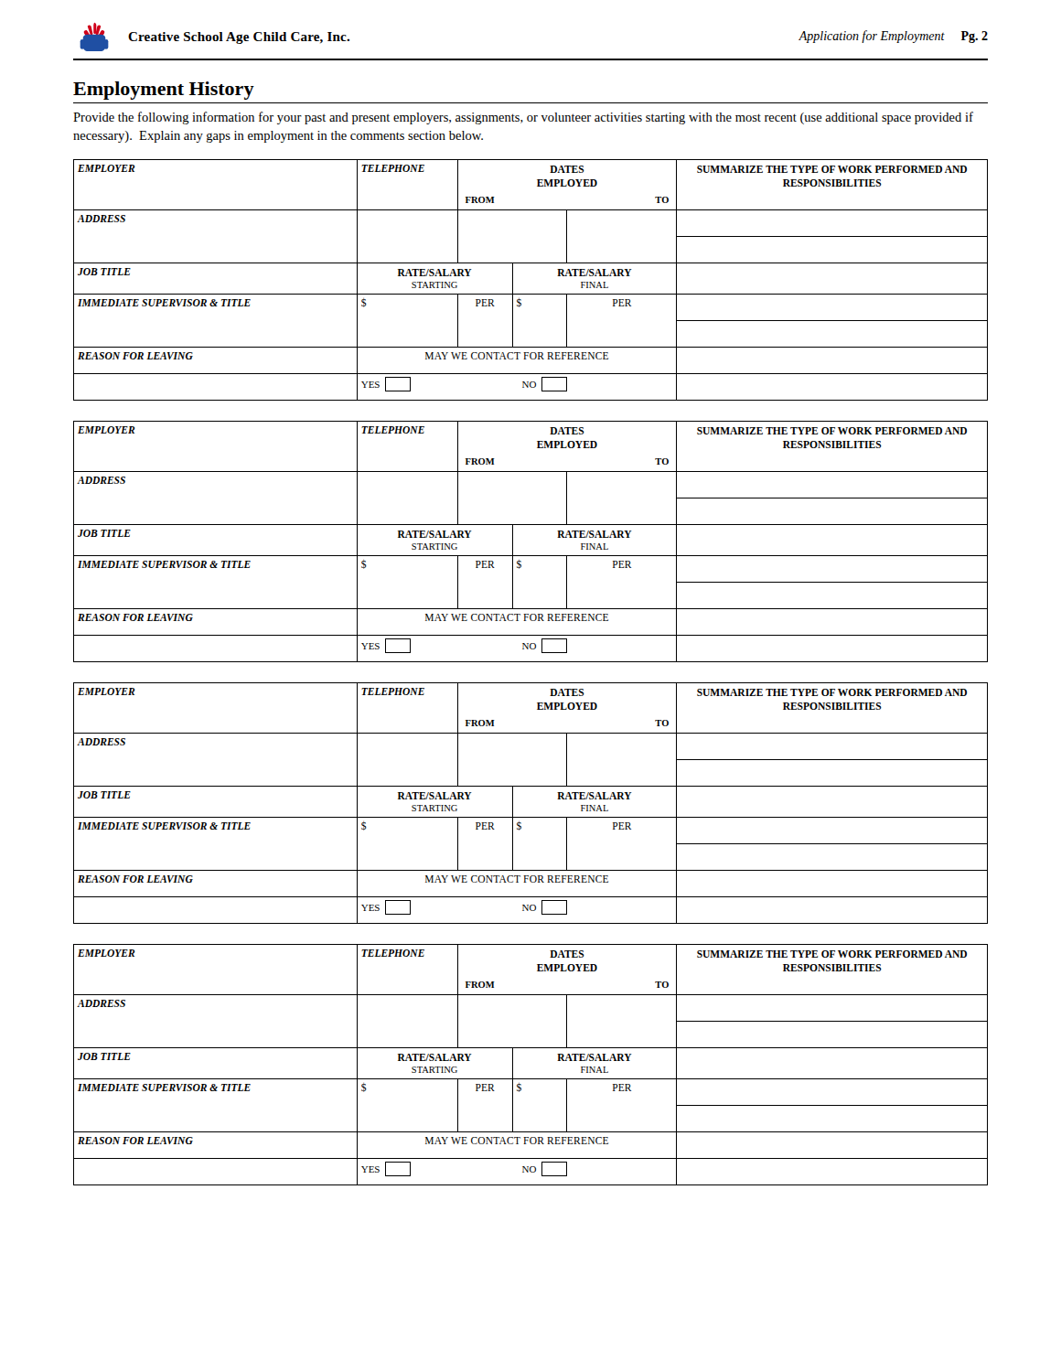Creative School Age Child Care, Inc.
Application for Employment Pg. 2
Employment History
Provide the following information for your past and present employers, assignments, or volunteer activities starting with the most recent (use additional space provided if necessary). Explain any gaps in employment in the comments section below.
| Employer | Telephone | Dates Employed FROM TO | Summarize the type of work performed and responsibilities |
| Address | | | | |
| Job Title | Rate/Salary Starting | Rate/Salary Final | |
| Immediate Supervisor & Title | $ | PER | $ | PER | |
| Reason for Leaving | May we contact for reference | |
| | YES NO | |
| Employer | Telephone | Dates Employed FROM TO | Summarize the type of work performed and responsibilities |
| Address | | | | |
| Job Title | Rate/Salary Starting | Rate/Salary Final | |
| Immediate Supervisor & Title | $ | PER | $ | PER | |
| Reason for Leaving | May we contact for reference | |
| | YES NO | |
| Employer | Telephone | Dates Employed FROM TO | Summarize the type of work performed and responsibilities |
| Address | | | | |
| Job Title | Rate/Salary Starting | Rate/Salary Final | |
| Immediate Supervisor & Title | $ | PER | $ | PER | |
| Reason for Leaving | May we contact for reference | |
| | YES NO | |
| Employer | Telephone | Dates Employed FROM TO | Summarize the type of work performed and responsibilities |
| Address | | | | |
| Job Title | Rate/Salary Starting | Rate/Salary Final | |
| Immediate Supervisor & Title | $ | PER | $ | PER | |
| Reason for Leaving | May we contact for reference | |
| | YES NO | |